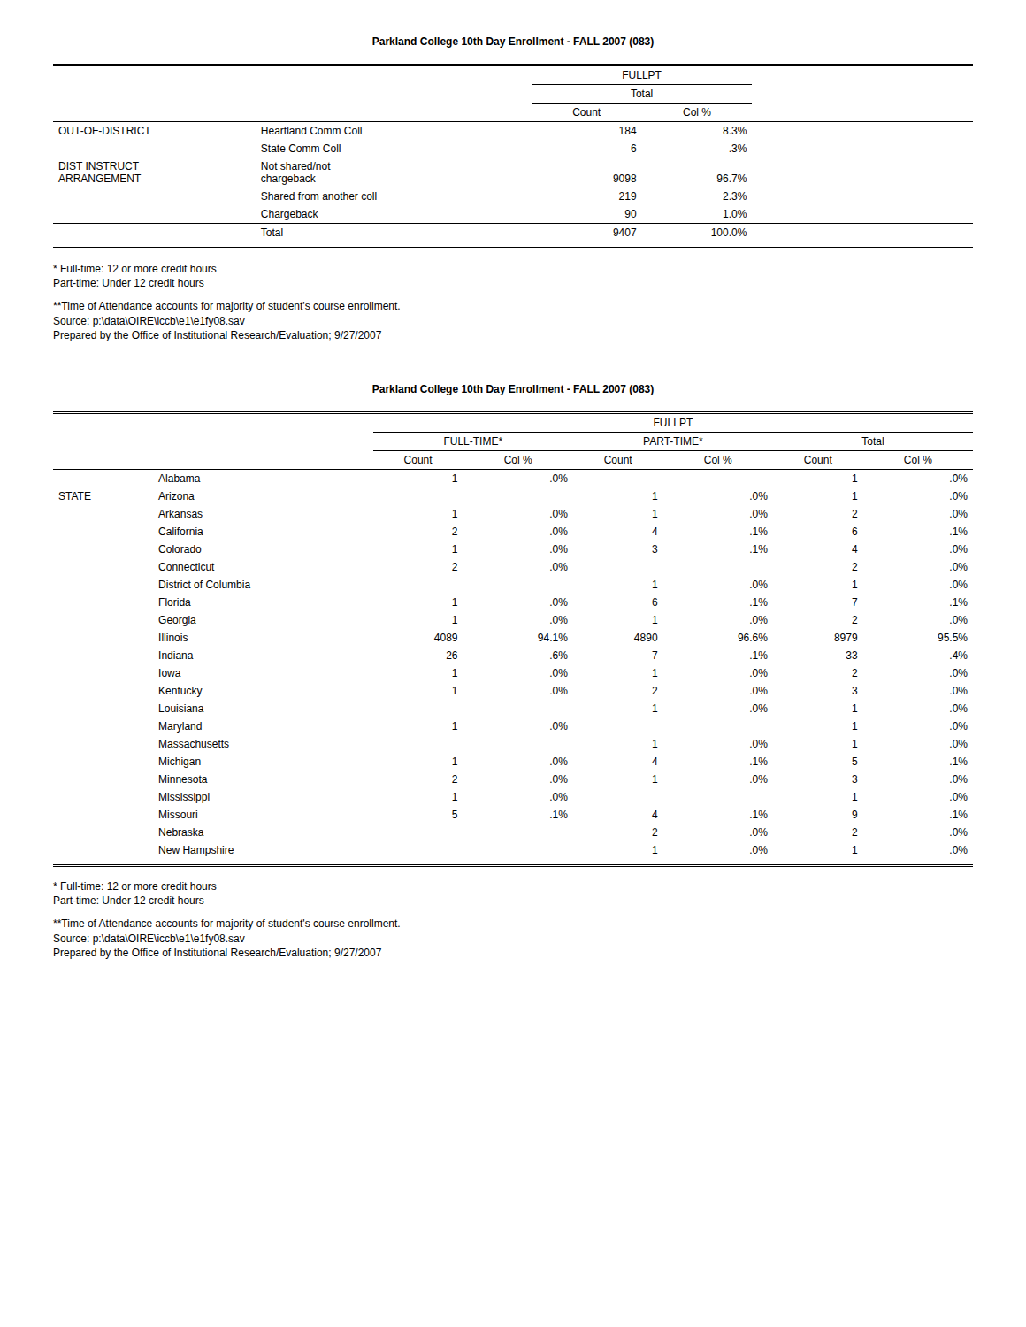Parkland College 10th Day Enrollment - FALL 2007 (083)
| | | FULLPT | |
| | | Total | |
| | | Count | Col % | |
| OUT-OF-DISTRICT | Heartland Comm Coll | 184 | 8.3% | |
| | State Comm Coll | 6 | .3% | |
| DIST INSTRUCT ARRANGEMENT | Not shared/not chargeback | 9098 | 96.7% | |
| | Shared from another coll | 219 | 2.3% | |
| | Chargeback | 90 | 1.0% | |
| | Total | 9407 | 100.0% | |
* Full-time: 12 or more credit hours
Part-time: Under 12 credit hours
**Time of Attendance accounts for majority of student's course enrollment.
Source: p:\data\OIRE\iccb\e1\e1fy08.sav
Prepared by the Office of Institutional Research/Evaluation; 9/27/2007
Parkland College 10th Day Enrollment - FALL 2007 (083)
| | | FULLPT |
| | | FULL-TIME* | PART-TIME* | Total |
| | | Count | Col % | Count | Col % | Count | Col % |
| | Alabama | 1 | .0% | | | 1 | .0% |
| STATE | Arizona | | | 1 | .0% | 1 | .0% |
| | Arkansas | 1 | .0% | 1 | .0% | 2 | .0% |
| | California | 2 | .0% | 4 | .1% | 6 | .1% |
| | Colorado | 1 | .0% | 3 | .1% | 4 | .0% |
| | Connecticut | 2 | .0% | | | 2 | .0% |
| | District of Columbia | | | 1 | .0% | 1 | .0% |
| | Florida | 1 | .0% | 6 | .1% | 7 | .1% |
| | Georgia | 1 | .0% | 1 | .0% | 2 | .0% |
| | Illinois | 4089 | 94.1% | 4890 | 96.6% | 8979 | 95.5% |
| | Indiana | 26 | .6% | 7 | .1% | 33 | .4% |
| | Iowa | 1 | .0% | 1 | .0% | 2 | .0% |
| | Kentucky | 1 | .0% | 2 | .0% | 3 | .0% |
| | Louisiana | | | 1 | .0% | 1 | .0% |
| | Maryland | 1 | .0% | | | 1 | .0% |
| | Massachusetts | | | 1 | .0% | 1 | .0% |
| | Michigan | 1 | .0% | 4 | .1% | 5 | .1% |
| | Minnesota | 2 | .0% | 1 | .0% | 3 | .0% |
| | Mississippi | 1 | .0% | | | 1 | .0% |
| | Missouri | 5 | .1% | 4 | .1% | 9 | .1% |
| | Nebraska | | | 2 | .0% | 2 | .0% |
| | New Hampshire | | | 1 | .0% | 1 | .0% |
* Full-time: 12 or more credit hours
Part-time: Under 12 credit hours
**Time of Attendance accounts for majority of student's course enrollment.
Source: p:\data\OIRE\iccb\e1\e1fy08.sav
Prepared by the Office of Institutional Research/Evaluation; 9/27/2007